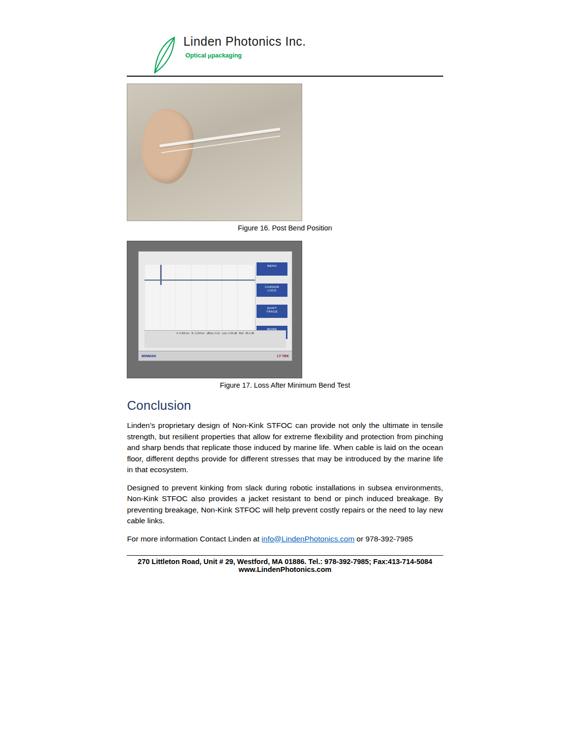Linden Photonics Inc.
Optical μpackaging
Figure 16. Post Bend Position
MENU CURSOR
LOCK SHIFT
TRACE MORE
A: 0.000 km B: 1.234 km dB/km: 0.21 Loss: 0.05 dB Refl: -45.0 dB
WINMAN LT·TEK
Figure 17. Loss After Minimum Bend Test
Conclusion
Linden’s proprietary design of Non-Kink STFOC can provide not only the ultimate in tensile strength, but resilient properties that allow for extreme flexibility and protection from pinching and sharp bends that replicate those induced by marine life. When cable is laid on the ocean floor, different depths provide for different stresses that may be introduced by the marine life in that ecosystem.
Designed to prevent kinking from slack during robotic installations in subsea environments, Non-Kink STFOC also provides a jacket resistant to bend or pinch induced breakage. By preventing breakage, Non-Kink STFOC will help prevent costly repairs or the need to lay new cable links.
For more information Contact Linden at info@LindenPhotonics.com or 978-392-7985
270 Littleton Road, Unit # 29, Westford, MA 01886. Tel.: 978-392-7985; Fax:413-714-5084
www.LindenPhotonics.com